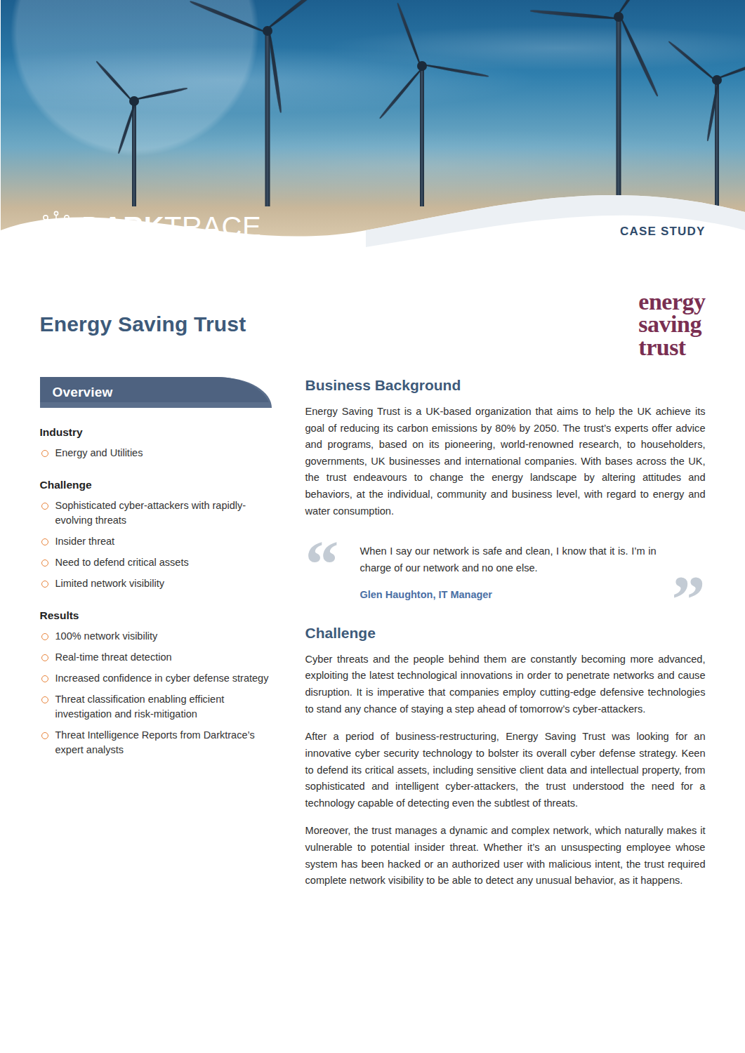DARKTRACE
CASE STUDY
Energy Saving Trust
energy saving trust
Overview
Industry
Energy and Utilities
Challenge
Sophisticated cyber-attackers with rapidly-evolving threats
Insider threat
Need to defend critical assets
Limited network visibility
Results
100% network visibility
Real-time threat detection
Increased confidence in cyber defense strategy
Threat classification enabling efficient investigation and risk-mitigation
Threat Intelligence Reports from Darktrace’s expert analysts
Business Background
Energy Saving Trust is a UK-based organization that aims to help the UK achieve its goal of reducing its carbon emissions by 80% by 2050. The trust’s experts offer advice and programs, based on its pioneering, world-renowned research, to householders, governments, UK businesses and international companies. With bases across the UK, the trust endeavours to change the energy landscape by altering attitudes and behaviors, at the individual, community and business level, with regard to energy and water consumption.
“
When I say our network is safe and clean, I know that it is. I’m in charge of our network and no one else.
Glen Haughton, IT Manager ”
Challenge
Cyber threats and the people behind them are constantly becoming more advanced, exploiting the latest technological innovations in order to penetrate networks and cause disruption. It is imperative that companies employ cutting-edge defensive technologies to stand any chance of staying a step ahead of tomorrow’s cyber-attackers.
After a period of business-restructuring, Energy Saving Trust was looking for an innovative cyber security technology to bolster its overall cyber defense strategy. Keen to defend its critical assets, including sensitive client data and intellectual property, from sophisticated and intelligent cyber-attackers, the trust understood the need for a technology capable of detecting even the subtlest of threats.
Moreover, the trust manages a dynamic and complex network, which naturally makes it vulnerable to potential insider threat. Whether it’s an unsuspecting employee whose system has been hacked or an authorized user with malicious intent, the trust required complete network visibility to be able to detect any unusual behavior, as it happens.